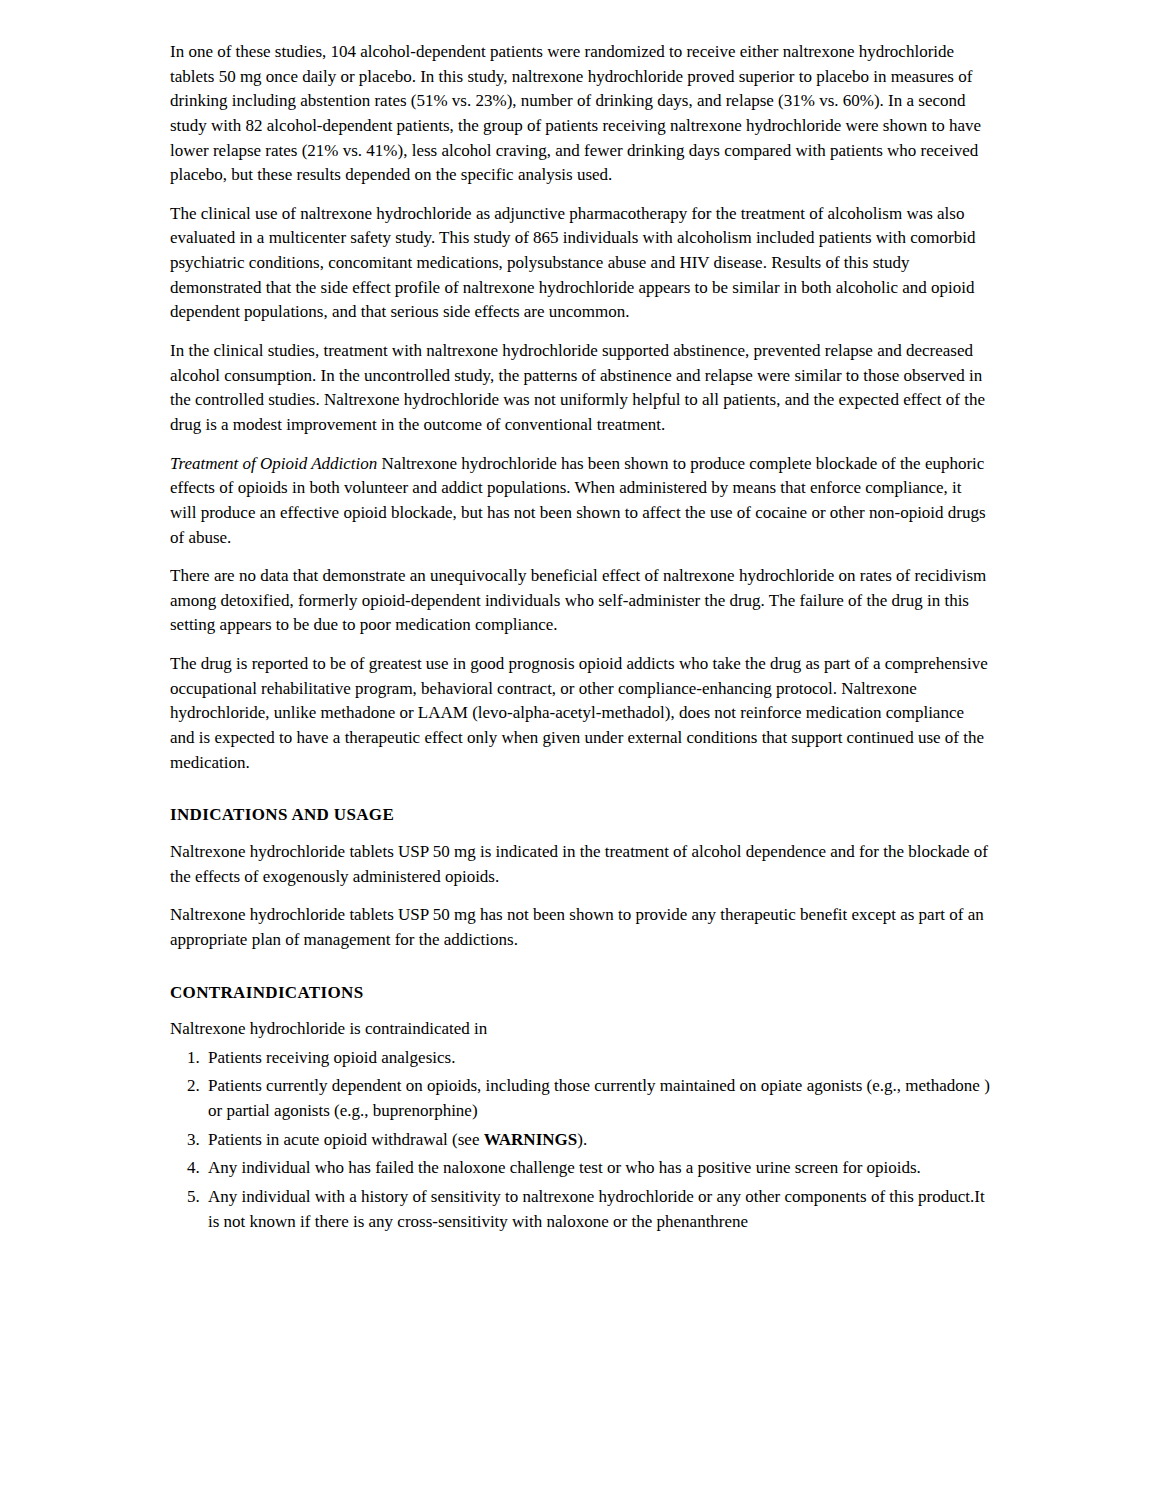In one of these studies, 104 alcohol-dependent patients were randomized to receive either naltrexone hydrochloride tablets 50 mg once daily or placebo. In this study, naltrexone hydrochloride proved superior to placebo in measures of drinking including abstention rates (51% vs. 23%), number of drinking days, and relapse (31% vs. 60%). In a second study with 82 alcohol-dependent patients, the group of patients receiving naltrexone hydrochloride were shown to have lower relapse rates (21% vs. 41%), less alcohol craving, and fewer drinking days compared with patients who received placebo, but these results depended on the specific analysis used.
The clinical use of naltrexone hydrochloride as adjunctive pharmacotherapy for the treatment of alcoholism was also evaluated in a multicenter safety study. This study of 865 individuals with alcoholism included patients with comorbid psychiatric conditions, concomitant medications, polysubstance abuse and HIV disease. Results of this study demonstrated that the side effect profile of naltrexone hydrochloride appears to be similar in both alcoholic and opioid dependent populations, and that serious side effects are uncommon.
In the clinical studies, treatment with naltrexone hydrochloride supported abstinence, prevented relapse and decreased alcohol consumption. In the uncontrolled study, the patterns of abstinence and relapse were similar to those observed in the controlled studies. Naltrexone hydrochloride was not uniformly helpful to all patients, and the expected effect of the drug is a modest improvement in the outcome of conventional treatment.
Treatment of Opioid Addiction Naltrexone hydrochloride has been shown to produce complete blockade of the euphoric effects of opioids in both volunteer and addict populations. When administered by means that enforce compliance, it will produce an effective opioid blockade, but has not been shown to affect the use of cocaine or other non-opioid drugs of abuse.
There are no data that demonstrate an unequivocally beneficial effect of naltrexone hydrochloride on rates of recidivism among detoxified, formerly opioid-dependent individuals who self-administer the drug. The failure of the drug in this setting appears to be due to poor medication compliance.
The drug is reported to be of greatest use in good prognosis opioid addicts who take the drug as part of a comprehensive occupational rehabilitative program, behavioral contract, or other compliance-enhancing protocol. Naltrexone hydrochloride, unlike methadone or LAAM (levo-alpha-acetyl-methadol), does not reinforce medication compliance and is expected to have a therapeutic effect only when given under external conditions that support continued use of the medication.
INDICATIONS AND USAGE
Naltrexone hydrochloride tablets USP 50 mg is indicated in the treatment of alcohol dependence and for the blockade of the effects of exogenously administered opioids.
Naltrexone hydrochloride tablets USP 50 mg has not been shown to provide any therapeutic benefit except as part of an appropriate plan of management for the addictions.
CONTRAINDICATIONS
Naltrexone hydrochloride is contraindicated in
Patients receiving opioid analgesics.
Patients currently dependent on opioids, including those currently maintained on opiate agonists (e.g., methadone ) or partial agonists (e.g., buprenorphine)
Patients in acute opioid withdrawal (see WARNINGS).
Any individual who has failed the naloxone challenge test or who has a positive urine screen for opioids.
Any individual with a history of sensitivity to naltrexone hydrochloride or any other components of this product.It is not known if there is any cross-sensitivity with naloxone or the phenanthrene